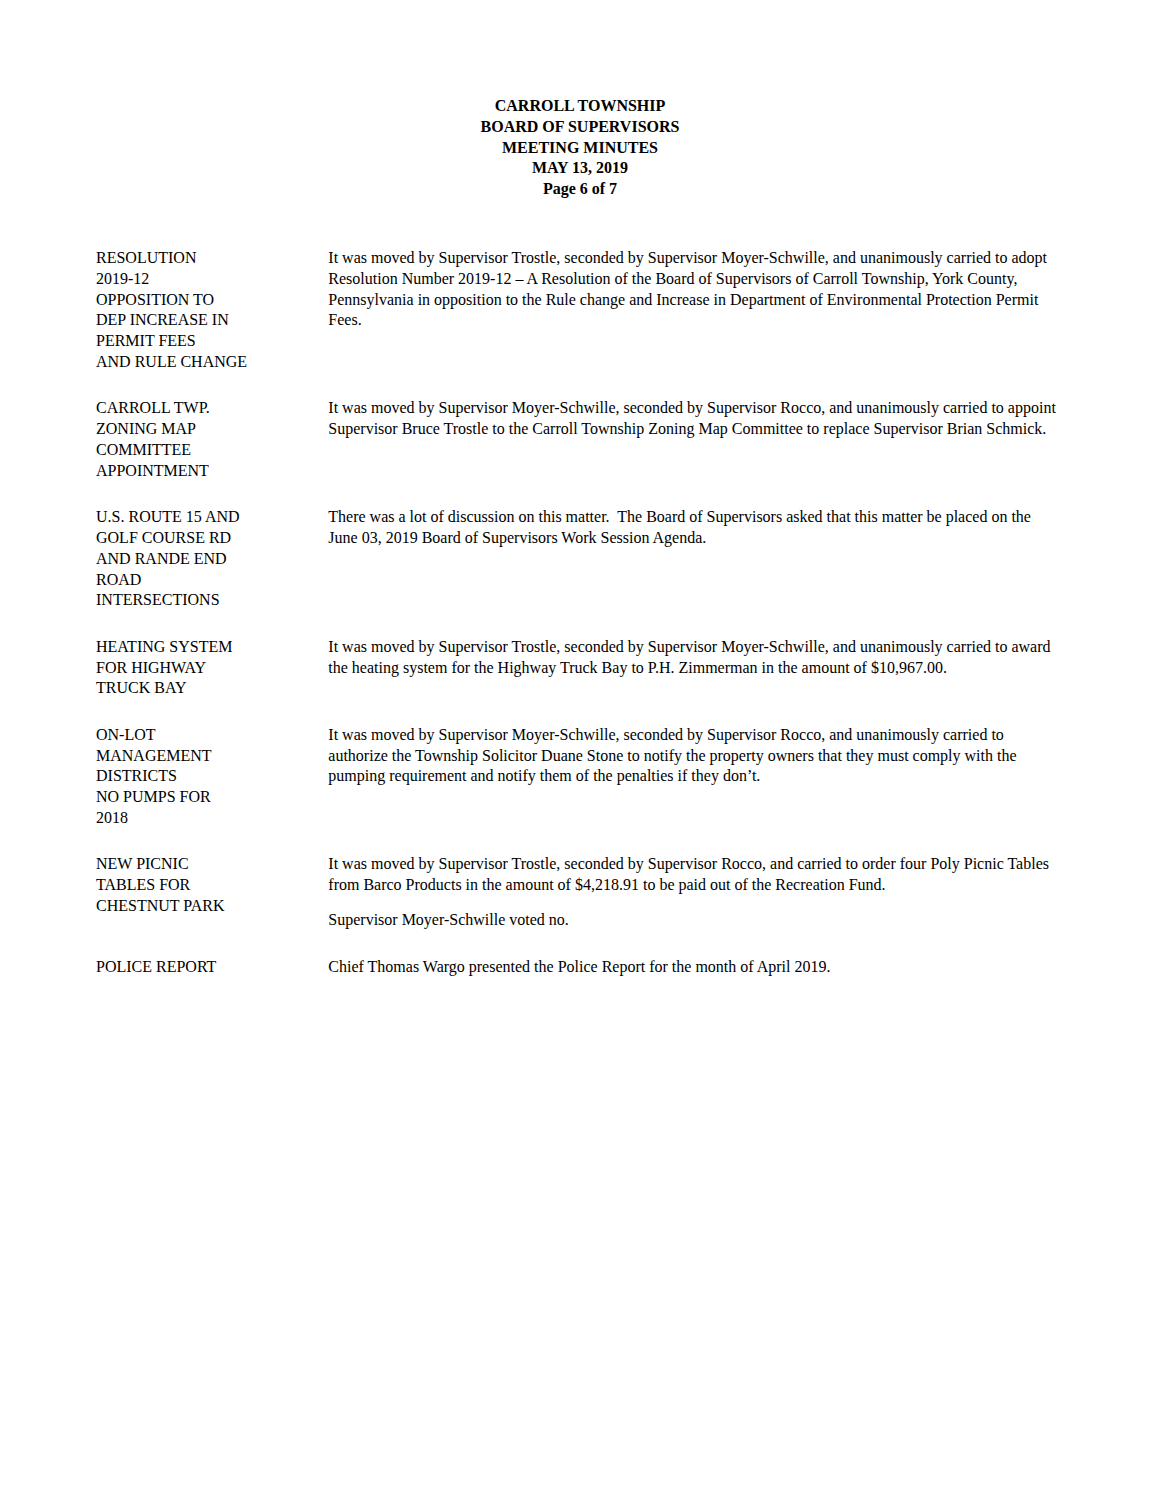CARROLL TOWNSHIP
BOARD OF SUPERVISORS
MEETING MINUTES
MAY 13, 2019
Page 6 of 7
| RESOLUTION 2019-12 OPPOSITION TO DEP INCREASE IN PERMIT FEES AND RULE CHANGE | It was moved by Supervisor Trostle, seconded by Supervisor Moyer-Schwille, and unanimously carried to adopt Resolution Number 2019-12 – A Resolution of the Board of Supervisors of Carroll Township, York County, Pennsylvania in opposition to the Rule change and Increase in Department of Environmental Protection Permit Fees. |
| CARROLL TWP. ZONING MAP COMMITTEE APPOINTMENT | It was moved by Supervisor Moyer-Schwille, seconded by Supervisor Rocco, and unanimously carried to appoint Supervisor Bruce Trostle to the Carroll Township Zoning Map Committee to replace Supervisor Brian Schmick. |
| U.S. ROUTE 15 AND GOLF COURSE RD AND RANDE END ROAD INTERSECTIONS | There was a lot of discussion on this matter. The Board of Supervisors asked that this matter be placed on the June 03, 2019 Board of Supervisors Work Session Agenda. |
| HEATING SYSTEM FOR HIGHWAY TRUCK BAY | It was moved by Supervisor Trostle, seconded by Supervisor Moyer-Schwille, and unanimously carried to award the heating system for the Highway Truck Bay to P.H. Zimmerman in the amount of $10,967.00. |
| ON-LOT MANAGEMENT DISTRICTS NO PUMPS FOR 2018 | It was moved by Supervisor Moyer-Schwille, seconded by Supervisor Rocco, and unanimously carried to authorize the Township Solicitor Duane Stone to notify the property owners that they must comply with the pumping requirement and notify them of the penalties if they don’t. |
| NEW PICNIC TABLES FOR CHESTNUT PARK | It was moved by Supervisor Trostle, seconded by Supervisor Rocco, and carried to order four Poly Picnic Tables from Barco Products in the amount of $4,218.91 to be paid out of the Recreation Fund. Supervisor Moyer-Schwille voted no. |
| POLICE REPORT | Chief Thomas Wargo presented the Police Report for the month of April 2019. |